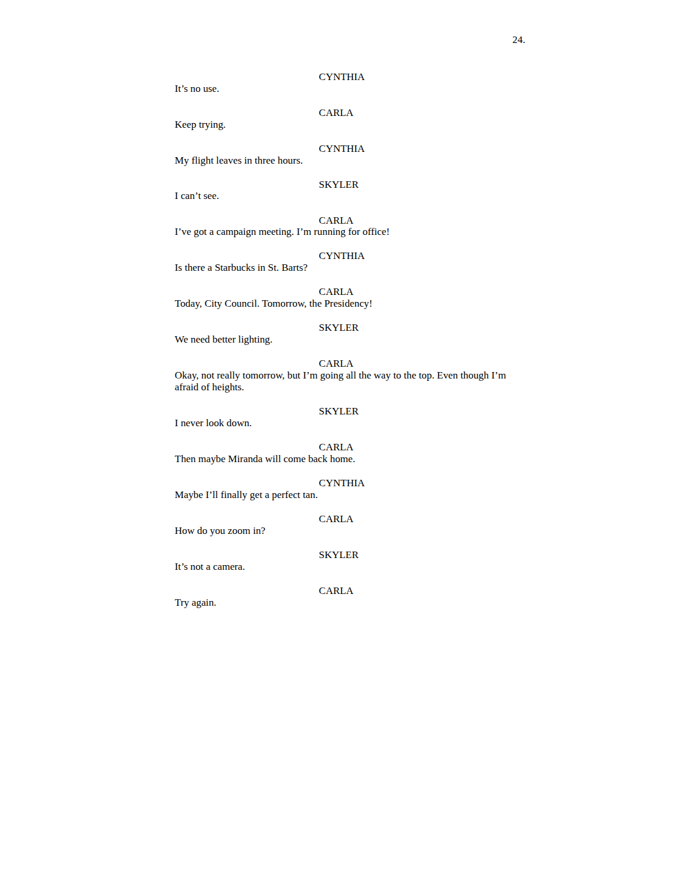24.
Cynthia
It’s no use.
Carla
Keep trying.
Cynthia
My flight leaves in three hours.
Skyler
I can’t see.
Carla
I’ve got a campaign meeting. I’m running for office!
Cynthia
Is there a Starbucks in St. Barts?
Carla
Today, City Council. Tomorrow, the Presidency!
Skyler
We need better lighting.
Carla
Okay, not really tomorrow, but I’m going all the way to the top. Even though I’m afraid of heights.
Skyler
I never look down.
Carla
Then maybe Miranda will come back home.
Cynthia
Maybe I’ll finally get a perfect tan.
Carla
How do you zoom in?
Skyler
It’s not a camera.
Carla
Try again.